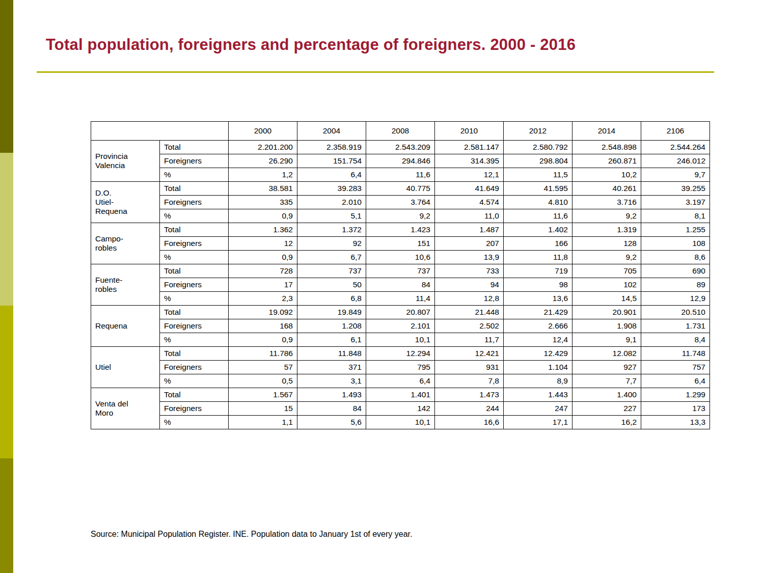Total population, foreigners and percentage of foreigners. 2000 - 2016
| | 2000 | 2004 | 2008 | 2010 | 2012 | 2014 | 2106 |
| --- | --- | --- | --- | --- | --- | --- | --- |
| Provincia Valencia | Total | 2.201.200 | 2.358.919 | 2.543.209 | 2.581.147 | 2.580.792 | 2.548.898 | 2.544.264 |
| Foreigners | 26.290 | 151.754 | 294.846 | 314.395 | 298.804 | 260.871 | 246.012 |
| % | 1,2 | 6,4 | 11,6 | 12,1 | 11,5 | 10,2 | 9,7 |
| D.O. Utiel- Requena | Total | 38.581 | 39.283 | 40.775 | 41.649 | 41.595 | 40.261 | 39.255 |
| Foreigners | 335 | 2.010 | 3.764 | 4.574 | 4.810 | 3.716 | 3.197 |
| % | 0,9 | 5,1 | 9,2 | 11,0 | 11,6 | 9,2 | 8,1 |
| Campo- robles | Total | 1.362 | 1.372 | 1.423 | 1.487 | 1.402 | 1.319 | 1.255 |
| Foreigners | 12 | 92 | 151 | 207 | 166 | 128 | 108 |
| % | 0,9 | 6,7 | 10,6 | 13,9 | 11,8 | 9,2 | 8,6 |
| Fuente- robles | Total | 728 | 737 | 737 | 733 | 719 | 705 | 690 |
| Foreigners | 17 | 50 | 84 | 94 | 98 | 102 | 89 |
| % | 2,3 | 6,8 | 11,4 | 12,8 | 13,6 | 14,5 | 12,9 |
| Requena | Total | 19.092 | 19.849 | 20.807 | 21.448 | 21.429 | 20.901 | 20.510 |
| Foreigners | 168 | 1.208 | 2.101 | 2.502 | 2.666 | 1.908 | 1.731 |
| % | 0,9 | 6,1 | 10,1 | 11,7 | 12,4 | 9,1 | 8,4 |
| Utiel | Total | 11.786 | 11.848 | 12.294 | 12.421 | 12.429 | 12.082 | 11.748 |
| Foreigners | 57 | 371 | 795 | 931 | 1.104 | 927 | 757 |
| % | 0,5 | 3,1 | 6,4 | 7,8 | 8,9 | 7,7 | 6,4 |
| Venta del Moro | Total | 1.567 | 1.493 | 1.401 | 1.473 | 1.443 | 1.400 | 1.299 |
| Foreigners | 15 | 84 | 142 | 244 | 247 | 227 | 173 |
| % | 1,1 | 5,6 | 10,1 | 16,6 | 17,1 | 16,2 | 13,3 |
Source: Municipal Population Register. INE. Population data to January 1st of every year.